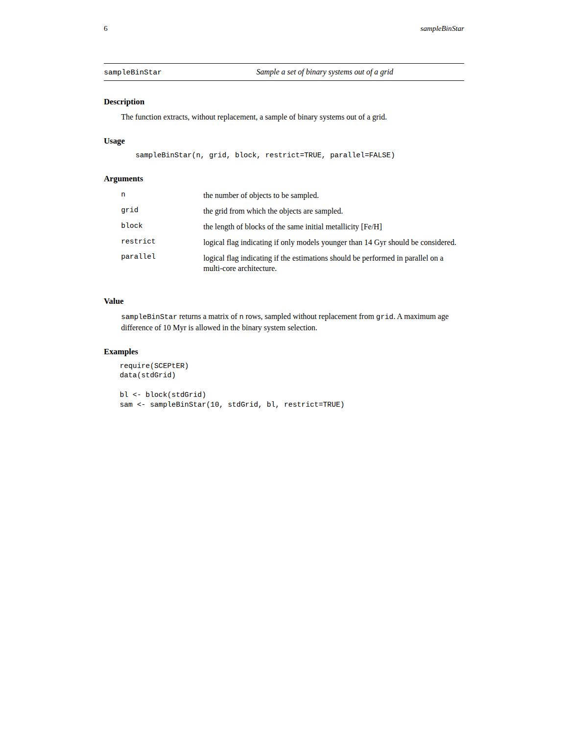6 sampleBinStar
sampleBinStar Sample a set of binary systems out of a grid
Description
The function extracts, without replacement, a sample of binary systems out of a grid.
Usage
sampleBinStar(n, grid, block, restrict=TRUE, parallel=FALSE)
Arguments
n
the number of objects to be sampled.
grid
the grid from which the objects are sampled.
block
the length of blocks of the same initial metallicity [Fe/H]
restrict
logical flag indicating if only models younger than 14 Gyr should be considered.
parallel
logical flag indicating if the estimations should be performed in parallel on a multi-core architecture.
Value
sampleBinStar returns a matrix of n rows, sampled without replacement from grid. A maximum age difference of 10 Myr is allowed in the binary system selection.
Examples
require(SCEPtER)
data(stdGrid)

bl <- block(stdGrid)
sam <- sampleBinStar(10, stdGrid, bl, restrict=TRUE)